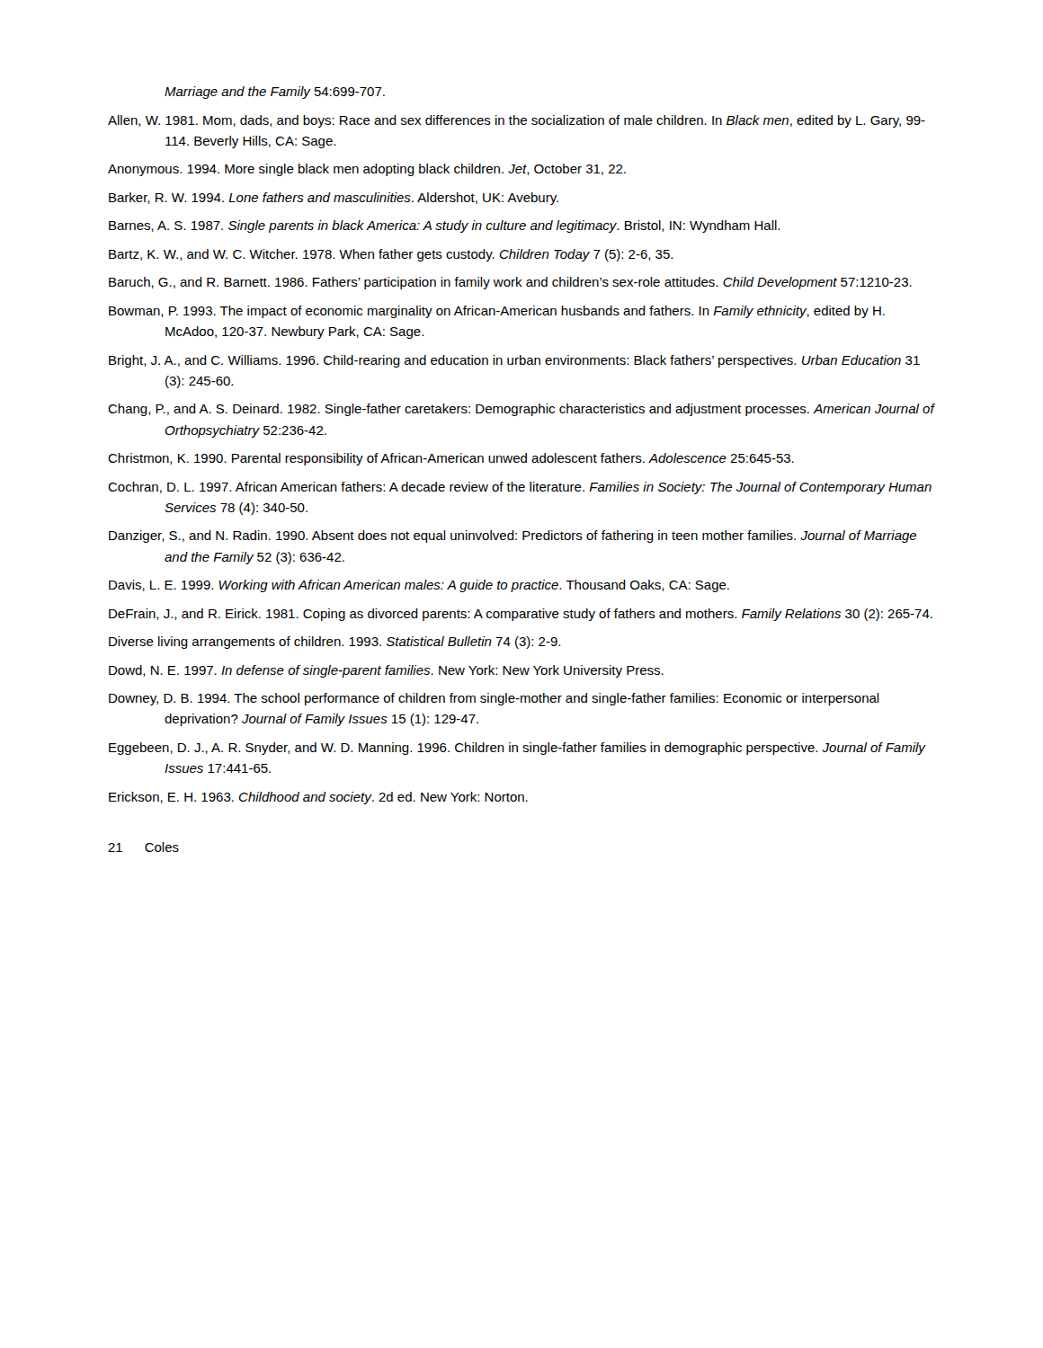Marriage and the Family 54:699-707.
Allen, W. 1981. Mom, dads, and boys: Race and sex differences in the socialization of male children. In Black men, edited by L. Gary, 99-114. Beverly Hills, CA: Sage.
Anonymous. 1994. More single black men adopting black children. Jet, October 31, 22.
Barker, R. W. 1994. Lone fathers and masculinities. Aldershot, UK: Avebury.
Barnes, A. S. 1987. Single parents in black America: A study in culture and legitimacy. Bristol, IN: Wyndham Hall.
Bartz, K. W., and W. C. Witcher. 1978. When father gets custody. Children Today 7 (5): 2-6, 35.
Baruch, G., and R. Barnett. 1986. Fathers’ participation in family work and children’s sex-role attitudes. Child Development 57:1210-23.
Bowman, P. 1993. The impact of economic marginality on African-American husbands and fathers. In Family ethnicity, edited by H. McAdoo, 120-37. Newbury Park, CA: Sage.
Bright, J. A., and C. Williams. 1996. Child-rearing and education in urban environments: Black fathers’ perspectives. Urban Education 31 (3): 245-60.
Chang, P., and A. S. Deinard. 1982. Single-father caretakers: Demographic characteristics and adjustment processes. American Journal of Orthopsychiatry 52:236-42.
Christmon, K. 1990. Parental responsibility of African-American unwed adolescent fathers. Adolescence 25:645-53.
Cochran, D. L. 1997. African American fathers: A decade review of the literature. Families in Society: The Journal of Contemporary Human Services 78 (4): 340-50.
Danziger, S., and N. Radin. 1990. Absent does not equal uninvolved: Predictors of fathering in teen mother families. Journal of Marriage and the Family 52 (3): 636-42.
Davis, L. E. 1999. Working with African American males: A guide to practice. Thousand Oaks, CA: Sage.
DeFrain, J., and R. Eirick. 1981. Coping as divorced parents: A comparative study of fathers and mothers. Family Relations 30 (2): 265-74.
Diverse living arrangements of children. 1993. Statistical Bulletin 74 (3): 2-9.
Dowd, N. E. 1997. In defense of single-parent families. New York: New York University Press.
Downey, D. B. 1994. The school performance of children from single-mother and single-father families: Economic or interpersonal deprivation? Journal of Family Issues 15 (1): 129-47.
Eggebeen, D. J., A. R. Snyder, and W. D. Manning. 1996. Children in single-father families in demographic perspective. Journal of Family Issues 17:441-65.
Erickson, E. H. 1963. Childhood and society. 2d ed. New York: Norton.
21 Coles